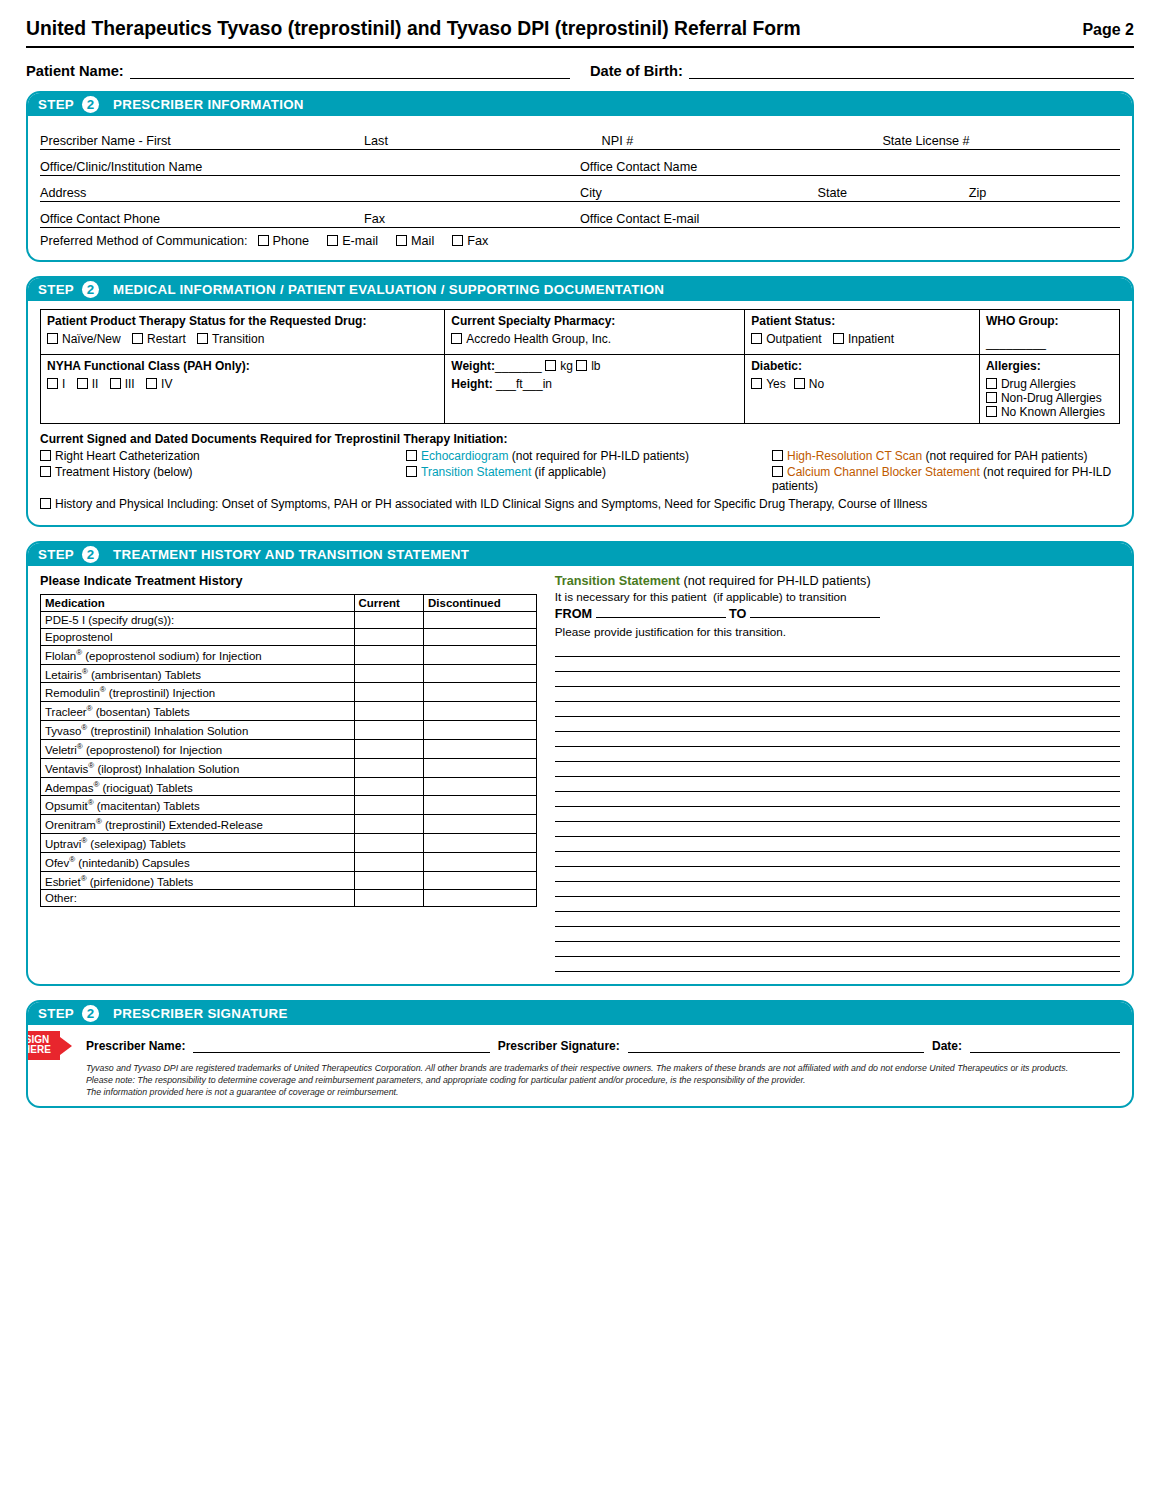United Therapeutics Tyvaso (treprostinil) and Tyvaso DPI (treprostinil) Referral Form
Page 2
Patient Name:
Date of Birth:
STEP 2 Prescriber Information
Prescriber Name - First
Last
NPI #
State License #
Office/Clinic/Institution Name
Office Contact Name
Address
City
State
Zip
Office Contact Phone
Fax
Office Contact E-mail
Preferred Method of Communication: Phone E-mail Mail Fax
STEP 2 Medical Information / Patient Evaluation / Supporting Documentation
| Patient Product Therapy Status for the Requested Drug: Naïve/New Restart Transition | Current Specialty Pharmacy: Accredo Health Group, Inc. | Patient Status: Outpatient Inpatient | WHO Group: _________ |
| NYHA Functional Class (PAH Only): I II III IV | Weight: _______ kg lb Height: ___ft___in | Diabetic: Yes No | Allergies: Drug Allergies Non-Drug Allergies No Known Allergies |
Current Signed and Dated Documents Required for Treprostinil Therapy Initiation:
Right Heart Catheterization
Treatment History (below)
Echocardiogram (not required for PH-ILD patients)
Transition Statement (if applicable)
High-Resolution CT Scan (not required for PAH patients)
Calcium Channel Blocker Statement (not required for PH-ILD patients)
History and Physical Including: Onset of Symptoms, PAH or PH associated with ILD Clinical Signs and Symptoms, Need for Specific Drug Therapy, Course of Illness
STEP 2 Treatment History and Transition Statement
Please Indicate Treatment History
| Medication | Current | Discontinued |
| --- | --- | --- |
| PDE-5 I (specify drug(s)): | | |
| Epoprostenol | | |
| Flolan ® (epoprostenol sodium) for Injection | | |
| Letairis ® (ambrisentan) Tablets | | |
| Remodulin ® (treprostinil) Injection | | |
| Tracleer ® (bosentan) Tablets | | |
| Tyvaso ® (treprostinil) Inhalation Solution | | |
| Veletri ® (epoprostenol) for Injection | | |
| Ventavis ® (iloprost) Inhalation Solution | | |
| Adempas ® (riociguat) Tablets | | |
| Opsumit ® (macitentan) Tablets | | |
| Orenitram ® (treprostinil) Extended-Release | | |
| Uptravi ® (selexipag) Tablets | | |
| Ofev ® (nintedanib) Capsules | | |
| Esbriet ® (pirfenidone) Tablets | | |
| Other: | | |
Transition Statement (not required for PH-ILD patients)
It is necessary for this patient (if applicable) to transition
FROM TO
Please provide justification for this transition.
STEP 2 Prescriber Signature
SIGN
HERE
Prescriber Name: Prescriber Signature: Date:
Tyvaso and Tyvaso DPI are registered trademarks of United Therapeutics Corporation. All other brands are trademarks of their respective owners. The makers of these brands are not affiliated with and do not endorse United Therapeutics or its products.
Please note: The responsibility to determine coverage and reimbursement parameters, and appropriate coding for particular patient and/or procedure, is the responsibility of the provider.
The information provided here is not a guarantee of coverage or reimbursement.